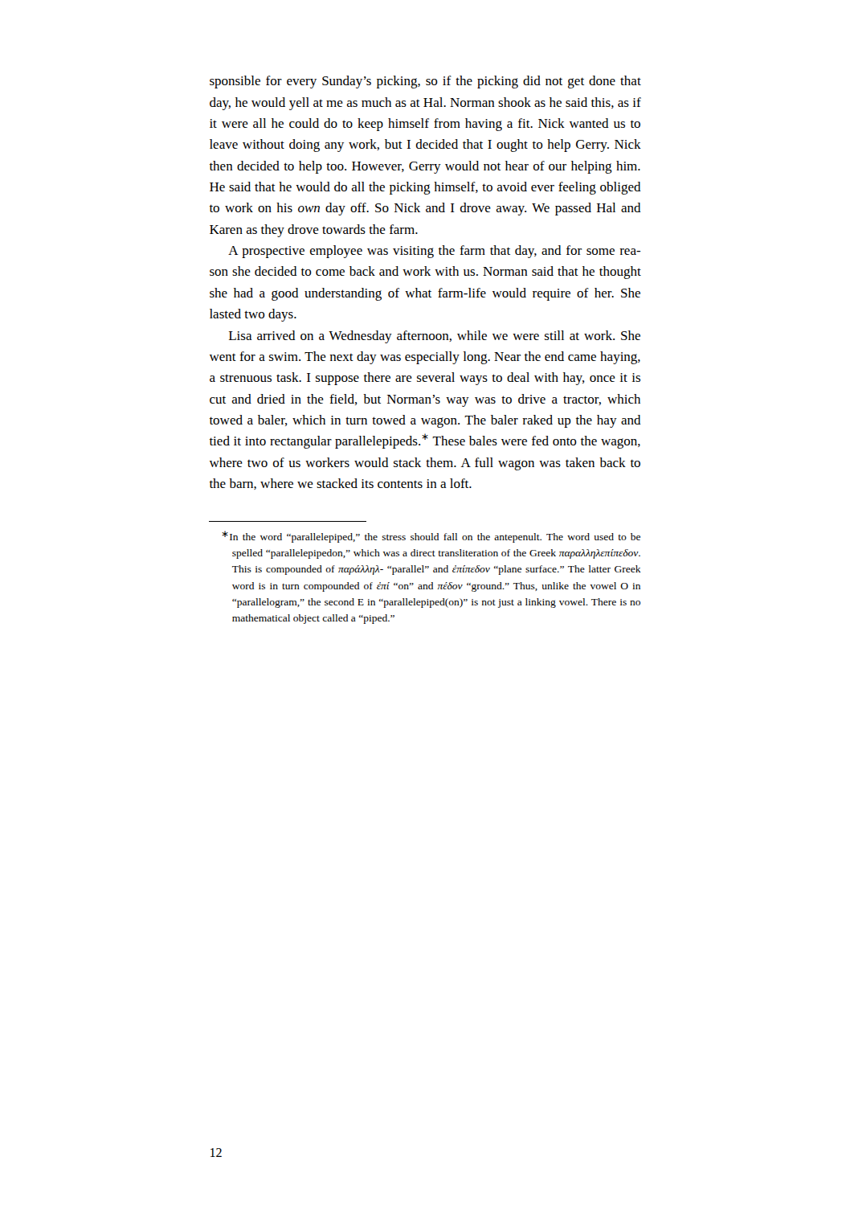sponsible for every Sunday’s picking, so if the picking did not get done that day, he would yell at me as much as at Hal. Norman shook as he said this, as if it were all he could do to keep himself from having a fit. Nick wanted us to leave without doing any work, but I decided that I ought to help Gerry. Nick then decided to help too. However, Gerry would not hear of our helping him. He said that he would do all the picking himself, to avoid ever feeling obliged to work on his own day off. So Nick and I drove away. We passed Hal and Karen as they drove towards the farm.
A prospective employee was visiting the farm that day, and for some reason she decided to come back and work with us. Norman said that he thought she had a good understanding of what farm-life would require of her. She lasted two days.
Lisa arrived on a Wednesday afternoon, while we were still at work. She went for a swim. The next day was especially long. Near the end came haying, a strenuous task. I suppose there are several ways to deal with hay, once it is cut and dried in the field, but Norman’s way was to drive a tractor, which towed a baler, which in turn towed a wagon. The baler raked up the hay and tied it into rectangular parallelepipeds.∗ These bales were fed onto the wagon, where two of us workers would stack them. A full wagon was taken back to the barn, where we stacked its contents in a loft.
∗In the word “parallelepiped,” the stress should fall on the antepenult. The word used to be spelled “parallelepipedon,” which was a direct transliteration of the Greek παραλληλεπίπεδον. This is compounded of παράλληλ- “parallel” and ἐπίπεδον “plane surface.” The latter Greek word is in turn compounded of ἐπί “on” and πέδον “ground.” Thus, unlike the vowel O in “parallelogram,” the second E in “parallelepiped(on)” is not just a linking vowel. There is no mathematical object called a “piped.”
12